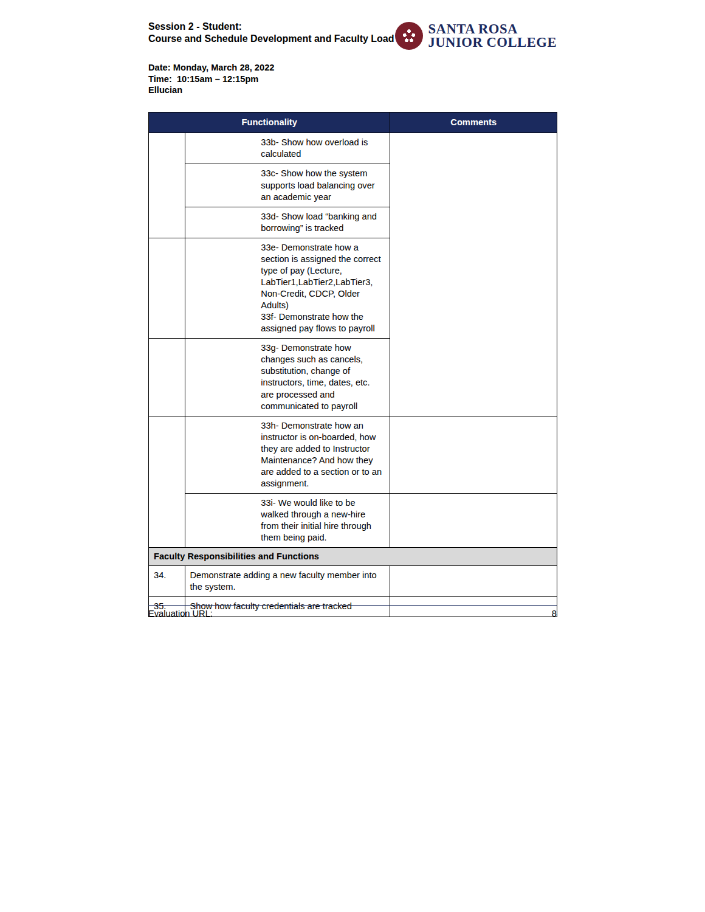Session 2 - Student:
Course and Schedule Development and Faculty Load
Date: Monday, March 28, 2022
Time: 10:15am – 12:15pm
Ellucian
SANTA ROSA JUNIOR COLLEGE
| Functionality | Comments |
| --- | --- |
| | 33b- Show how overload is calculated | |
| | 33c- Show how the system supports load balancing over an academic year | |
| | 33d- Show load “banking and borrowing” is tracked | |
| | 33e- Demonstrate how a section is assigned the correct type of pay (Lecture, LabTier1,LabTier2,LabTier3, Non-Credit, CDCP, Older Adults) 33f- Demonstrate how the assigned pay flows to payroll | |
| | 33g- Demonstrate how changes such as cancels, substitution, change of instructors, time, dates, etc. are processed and communicated to payroll | |
| | 33h- Demonstrate how an instructor is on-boarded, how they are added to Instructor Maintenance? And how they are added to a section or to an assignment. | |
| | 33i- We would like to be walked through a new-hire from their initial hire through them being paid. | |
| Faculty Responsibilities and Functions |
| 34. | Demonstrate adding a new faculty member into the system. | |
| 35. | Show how faculty credentials are tracked | |
Evaluation URL:
8